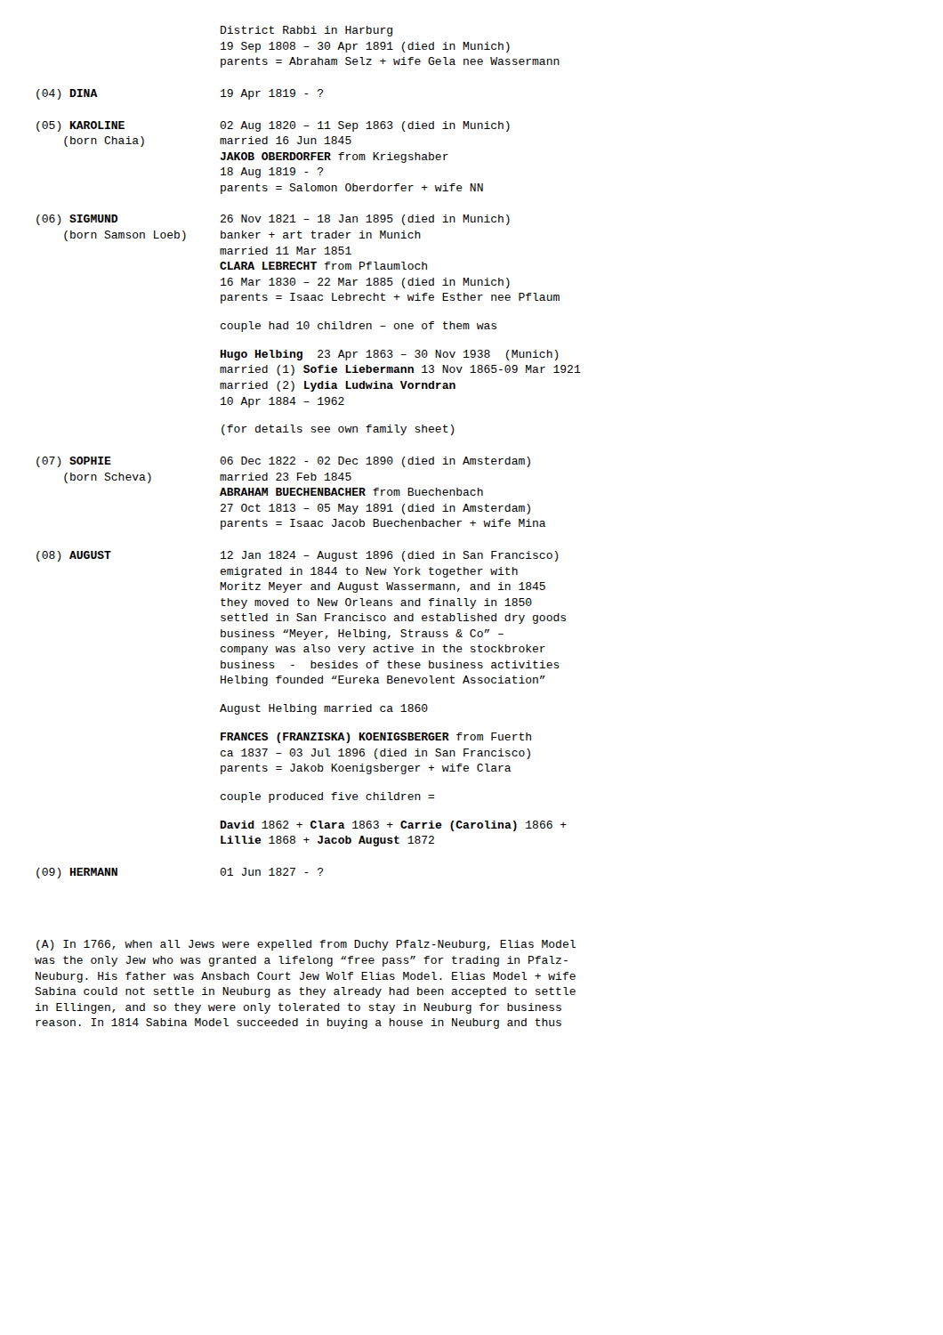District Rabbi in Harburg
19 Sep 1808 – 30 Apr 1891 (died in Munich)
parents = Abraham Selz + wife Gela nee Wassermann
| (04) DINA | 19 Apr 1819 - ? |
| (05) KAROLINE (born Chaia) | 02 Aug 1820 – 11 Sep 1863 (died in Munich) married 16 Jun 1845 JAKOB OBERDORFER from Kriegshaber 18 Aug 1819 - ? parents = Salomon Oberdorfer + wife NN |
| (06) SIGMUND (born Samson Loeb) | 26 Nov 1821 – 18 Jan 1895 (died in Munich) banker + art trader in Munich married 11 Mar 1851 CLARA LEBRECHT from Pflaumloch 16 Mar 1830 – 22 Mar 1885 (died in Munich) parents = Isaac Lebrecht + wife Esther nee Pflaum couple had 10 children – one of them was Hugo Helbing 23 Apr 1863 – 30 Nov 1938 (Munich) married (1) Sofie Liebermann 13 Nov 1865-09 Mar 1921 married (2) Lydia Ludwina Vorndran 10 Apr 1884 – 1962 (for details see own family sheet) |
| (07) SOPHIE (born Scheva) | 06 Dec 1822 - 02 Dec 1890 (died in Amsterdam) married 23 Feb 1845 ABRAHAM BUECHENBACHER from Buechenbach 27 Oct 1813 – 05 May 1891 (died in Amsterdam) parents = Isaac Jacob Buechenbacher + wife Mina |
| (08) AUGUST | 12 Jan 1824 – August 1896 (died in San Francisco) emigrated in 1844 to New York together with Moritz Meyer and August Wassermann, and in 1845 they moved to New Orleans and finally in 1850 settled in San Francisco and established dry goods business “Meyer, Helbing, Strauss & Co” – company was also very active in the stockbroker business - besides of these business activities Helbing founded “Eureka Benevolent Association” August Helbing married ca 1860 FRANCES (FRANZISKA) KOENIGSBERGER from Fuerth ca 1837 – 03 Jul 1896 (died in San Francisco) parents = Jakob Koenigsberger + wife Clara couple produced five children = David 1862 + Clara 1863 + Carrie (Carolina) 1866 + Lillie 1868 + Jacob August 1872 |
| (09) HERMANN | 01 Jun 1827 - ? |
(A) In 1766, when all Jews were expelled from Duchy Pfalz-Neuburg, Elias Model
was the only Jew who was granted a lifelong “free pass” for trading in Pfalz-
Neuburg. His father was Ansbach Court Jew Wolf Elias Model. Elias Model + wife
Sabina could not settle in Neuburg as they already had been accepted to settle
in Ellingen, and so they were only tolerated to stay in Neuburg for business
reason. In 1814 Sabina Model succeeded in buying a house in Neuburg and thus